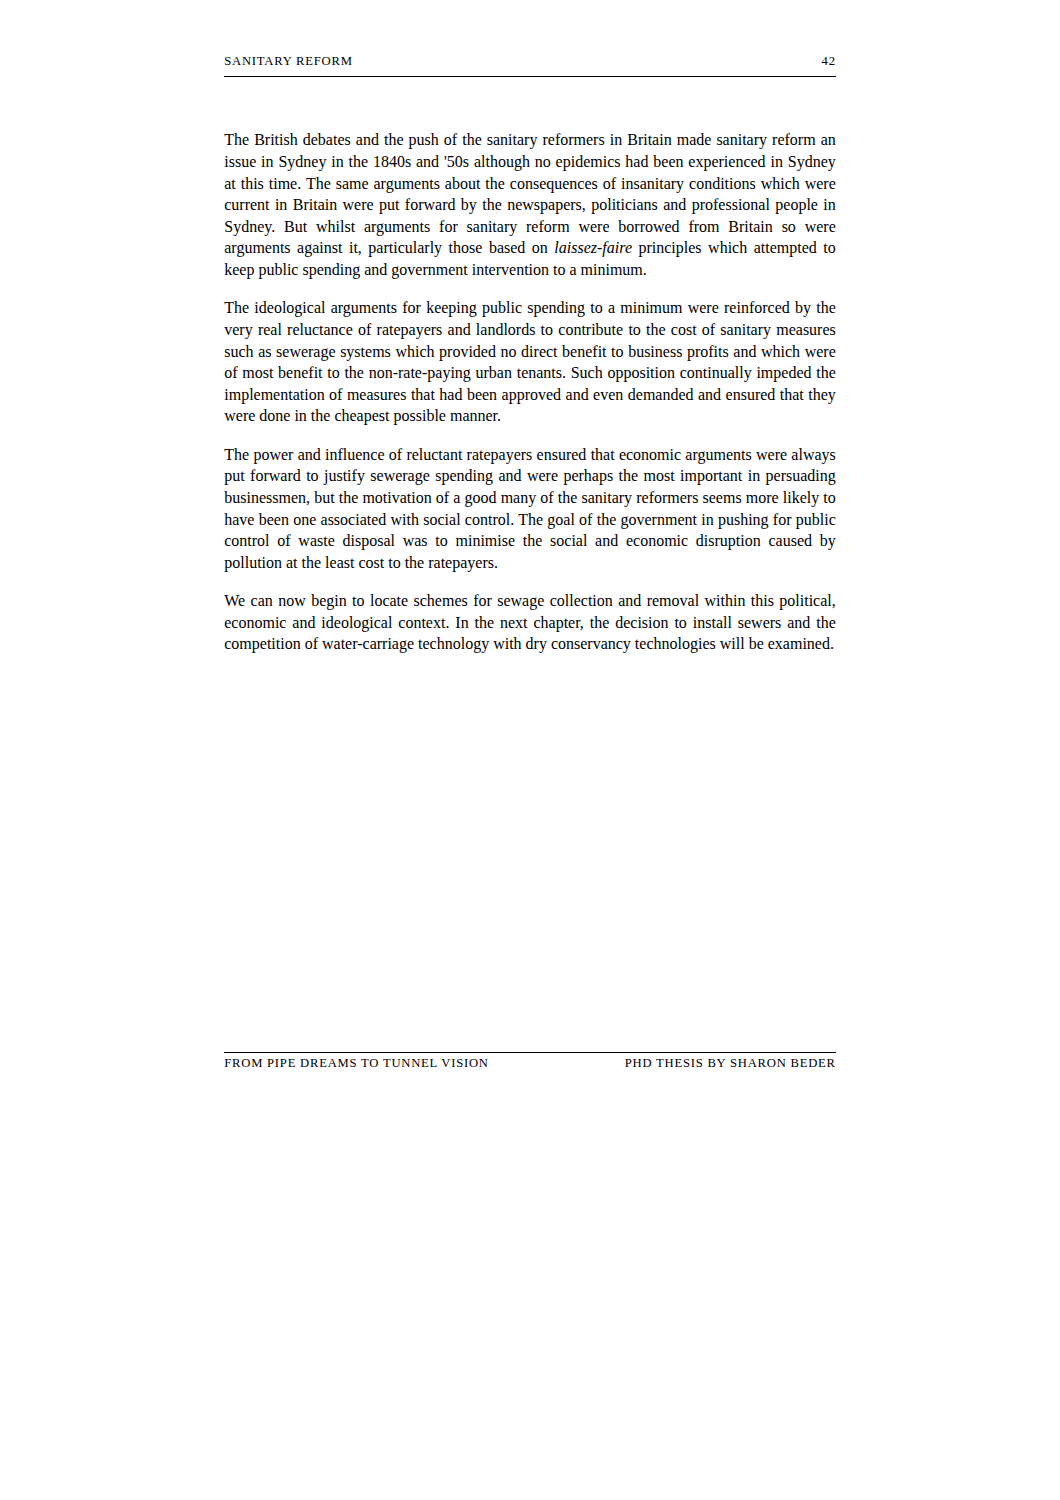Sanitary Reform 42
The British debates and the push of the sanitary reformers in Britain made sanitary reform an issue in Sydney in the 1840s and '50s although no epidemics had been experienced in Sydney at this time. The same arguments about the consequences of insanitary conditions which were current in Britain were put forward by the newspapers, politicians and professional people in Sydney. But whilst arguments for sanitary reform were borrowed from Britain so were arguments against it, particularly those based on laissez-faire principles which attempted to keep public spending and government intervention to a minimum.
The ideological arguments for keeping public spending to a minimum were reinforced by the very real reluctance of ratepayers and landlords to contribute to the cost of sanitary measures such as sewerage systems which provided no direct benefit to business profits and which were of most benefit to the non-rate-paying urban tenants. Such opposition continually impeded the implementation of measures that had been approved and even demanded and ensured that they were done in the cheapest possible manner.
The power and influence of reluctant ratepayers ensured that economic arguments were always put forward to justify sewerage spending and were perhaps the most important in persuading businessmen, but the motivation of a good many of the sanitary reformers seems more likely to have been one associated with social control. The goal of the government in pushing for public control of waste disposal was to minimise the social and economic disruption caused by pollution at the least cost to the ratepayers.
We can now begin to locate schemes for sewage collection and removal within this political, economic and ideological context. In the next chapter, the decision to install sewers and the competition of water-carriage technology with dry conservancy technologies will be examined.
From Pipe Dreams to Tunnel Vision PhD Thesis by Sharon Beder